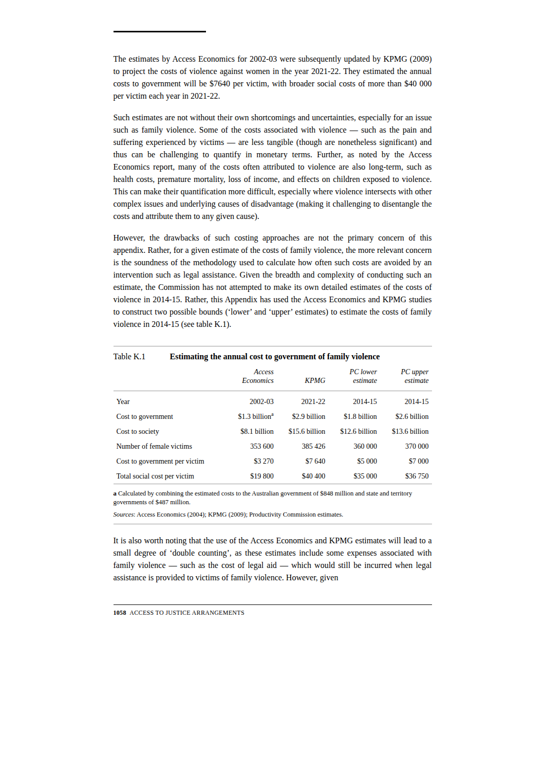The estimates by Access Economics for 2002-03 were subsequently updated by KPMG (2009) to project the costs of violence against women in the year 2021-22. They estimated the annual costs to government will be $7640 per victim, with broader social costs of more than $40 000 per victim each year in 2021-22.
Such estimates are not without their own shortcomings and uncertainties, especially for an issue such as family violence. Some of the costs associated with violence — such as the pain and suffering experienced by victims — are less tangible (though are nonetheless significant) and thus can be challenging to quantify in monetary terms. Further, as noted by the Access Economics report, many of the costs often attributed to violence are also long-term, such as health costs, premature mortality, loss of income, and effects on children exposed to violence. This can make their quantification more difficult, especially where violence intersects with other complex issues and underlying causes of disadvantage (making it challenging to disentangle the costs and attribute them to any given cause).
However, the drawbacks of such costing approaches are not the primary concern of this appendix. Rather, for a given estimate of the costs of family violence, the more relevant concern is the soundness of the methodology used to calculate how often such costs are avoided by an intervention such as legal assistance. Given the breadth and complexity of conducting such an estimate, the Commission has not attempted to make its own detailed estimates of the costs of violence in 2014-15. Rather, this Appendix has used the Access Economics and KPMG studies to construct two possible bounds (‘lower’ and ‘upper’ estimates) to estimate the costs of family violence in 2014-15 (see table K.1).
Table K.1
Estimating the annual cost to government of family violence
| | Access Economics | KPMG | PC lower estimate | PC upper estimate |
| --- | --- | --- | --- | --- |
| Year | 2002-03 | 2021-22 | 2014-15 | 2014-15 |
| Cost to government | $1.3 billion a | $2.9 billion | $1.8 billion | $2.6 billion |
| Cost to society | $8.1 billion | $15.6 billion | $12.6 billion | $13.6 billion |
| Number of female victims | 353 600 | 385 426 | 360 000 | 370 000 |
| Cost to government per victim | $3 270 | $7 640 | $5 000 | $7 000 |
| Total social cost per victim | $19 800 | $40 400 | $35 000 | $36 750 |
a Calculated by combining the estimated costs to the Australian government of $848 million and state and territory governments of $487 million.
Sources: Access Economics (2004); KPMG (2009); Productivity Commission estimates.
It is also worth noting that the use of the Access Economics and KPMG estimates will lead to a small degree of ‘double counting’, as these estimates include some expenses associated with family violence — such as the cost of legal aid — which would still be incurred when legal assistance is provided to victims of family violence. However, given
1058 ACCESS TO JUSTICE ARRANGEMENTS